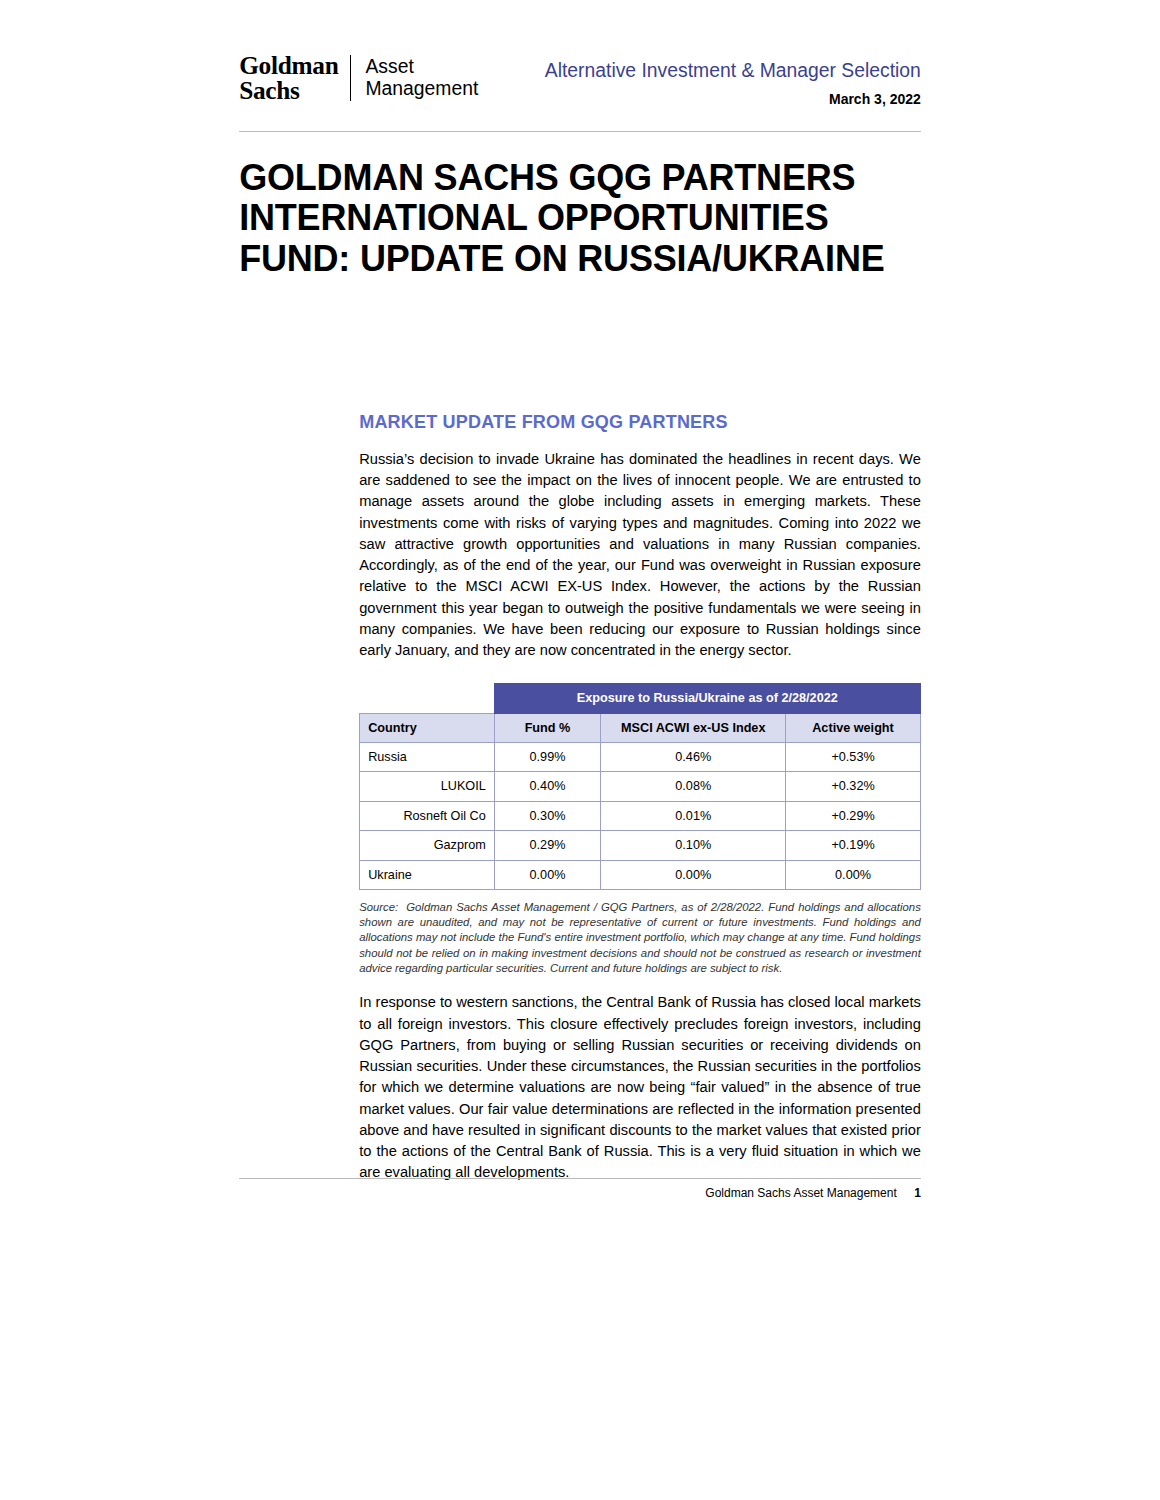Goldman
Sachs
Asset
Management
Alternative Investment & Manager Selection
March 3, 2022
GOLDMAN SACHS GQG PARTNERS
INTERNATIONAL OPPORTUNITIES
FUND: UPDATE ON RUSSIA/UKRAINE
MARKET UPDATE FROM GQG PARTNERS
Russia’s decision to invade Ukraine has dominated the headlines in recent days. We are saddened to see the impact on the lives of innocent people. We are entrusted to manage assets around the globe including assets in emerging markets. These investments come with risks of varying types and magnitudes. Coming into 2022 we saw attractive growth opportunities and valuations in many Russian companies. Accordingly, as of the end of the year, our Fund was overweight in Russian exposure relative to the MSCI ACWI EX-US Index. However, the actions by the Russian government this year began to outweigh the positive fundamentals we were seeing in many companies. We have been reducing our exposure to Russian holdings since early January, and they are now concentrated in the energy sector.
| | Exposure to Russia/Ukraine as of 2/28/2022 |
| --- | --- |
| Country | Fund % | MSCI ACWI ex-US Index | Active weight |
| Russia | 0.99% | 0.46% | +0.53% |
| LUKOIL | 0.40% | 0.08% | +0.32% |
| Rosneft Oil Co | 0.30% | 0.01% | +0.29% |
| Gazprom | 0.29% | 0.10% | +0.19% |
| Ukraine | 0.00% | 0.00% | 0.00% |
Source: Goldman Sachs Asset Management / GQG Partners, as of 2/28/2022. Fund holdings and allocations shown are unaudited, and may not be representative of current or future investments. Fund holdings and allocations may not include the Fund's entire investment portfolio, which may change at any time. Fund holdings should not be relied on in making investment decisions and should not be construed as research or investment advice regarding particular securities. Current and future holdings are subject to risk.
In response to western sanctions, the Central Bank of Russia has closed local markets to all foreign investors. This closure effectively precludes foreign investors, including GQG Partners, from buying or selling Russian securities or receiving dividends on Russian securities. Under these circumstances, the Russian securities in the portfolios for which we determine valuations are now being “fair valued” in the absence of true market values. Our fair value determinations are reflected in the information presented above and have resulted in significant discounts to the market values that existed prior to the actions of the Central Bank of Russia. This is a very fluid situation in which we are evaluating all developments.
Goldman Sachs Asset Management 1